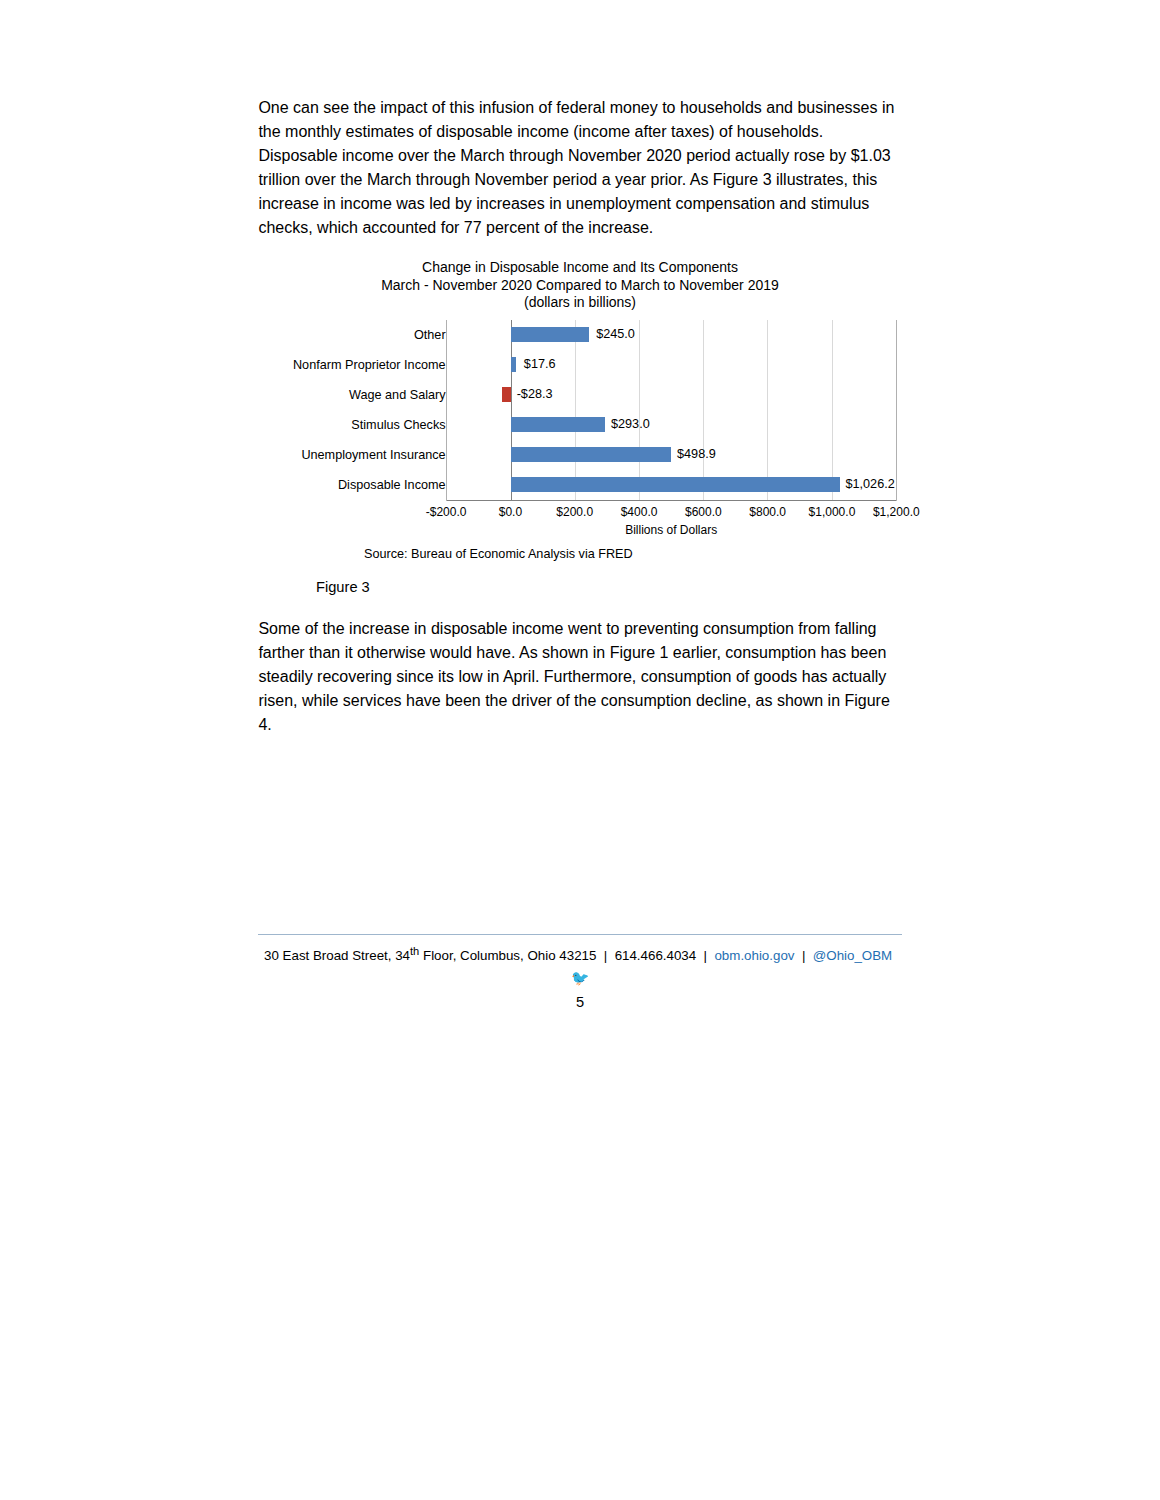One can see the impact of this infusion of federal money to households and businesses in the monthly estimates of disposable income (income after taxes) of households. Disposable income over the March through November 2020 period actually rose by $1.03 trillion over the March through November period a year prior. As Figure 3 illustrates, this increase in income was led by increases in unemployment compensation and stimulus checks, which accounted for 77 percent of the increase.
Change in Disposable Income and Its Components
March - November 2020 Compared to March to November 2019
(dollars in billions)
| Other | $245.0 |
| Nonfarm Proprietor Income | $17.6 |
| Wage and Salary | -$28.3 |
| Stimulus Checks | $293.0 |
| Unemployment Insurance | $498.9 |
| Disposable Income | $1,026.2 |
| | -$200.0 $0.0 $200.0 $400.0 $600.0 $800.0 $1,000.0 $1,200.0 |
Billions of Dollars
Source: Bureau of Economic Analysis via FRED
Figure 3
Some of the increase in disposable income went to preventing consumption from falling farther than it otherwise would have. As shown in Figure 1 earlier, consumption has been steadily recovering since its low in April. Furthermore, consumption of goods has actually risen, while services have been the driver of the consumption decline, as shown in Figure 4.
30 East Broad Street, 34th Floor, Columbus, Ohio 43215 | 614.466.4034 | obm.ohio.gov | @Ohio_OBM 🐦
5